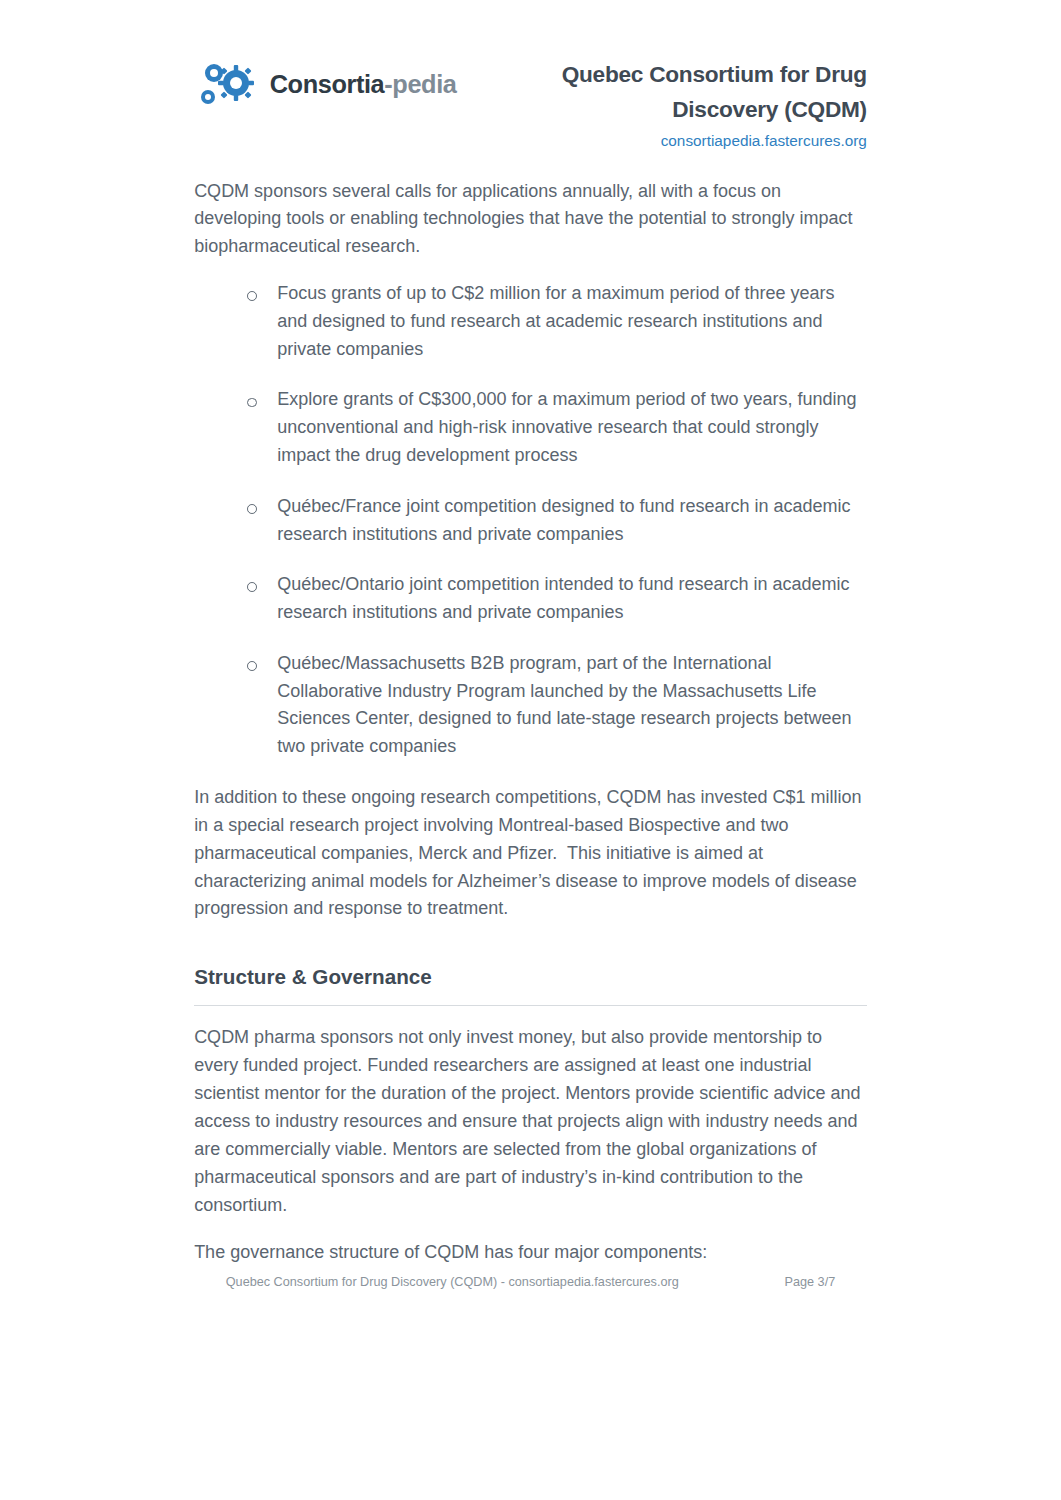Consortia-pedia
Quebec Consortium for Drug Discovery (CQDM)
consortiapedia.fastercures.org
CQDM sponsors several calls for applications annually, all with a focus on developing tools or enabling technologies that have the potential to strongly impact biopharmaceutical research.
Focus grants of up to C$2 million for a maximum period of three years and designed to fund research at academic research institutions and private companies
Explore grants of C$300,000 for a maximum period of two years, funding unconventional and high-risk innovative research that could strongly impact the drug development process
Québec/France joint competition designed to fund research in academic research institutions and private companies
Québec/Ontario joint competition intended to fund research in academic research institutions and private companies
Québec/Massachusetts B2B program, part of the International Collaborative Industry Program launched by the Massachusetts Life Sciences Center, designed to fund late-stage research projects between two private companies
In addition to these ongoing research competitions, CQDM has invested C$1 million in a special research project involving Montreal-based Biospective and two pharmaceutical companies, Merck and Pfizer. This initiative is aimed at characterizing animal models for Alzheimer’s disease to improve models of disease progression and response to treatment.
Structure & Governance
CQDM pharma sponsors not only invest money, but also provide mentorship to every funded project. Funded researchers are assigned at least one industrial scientist mentor for the duration of the project. Mentors provide scientific advice and access to industry resources and ensure that projects align with industry needs and are commercially viable. Mentors are selected from the global organizations of pharmaceutical sponsors and are part of industry’s in-kind contribution to the consortium.
The governance structure of CQDM has four major components:
Quebec Consortium for Drug Discovery (CQDM) - consortiapedia.fastercures.org
Page 3/7